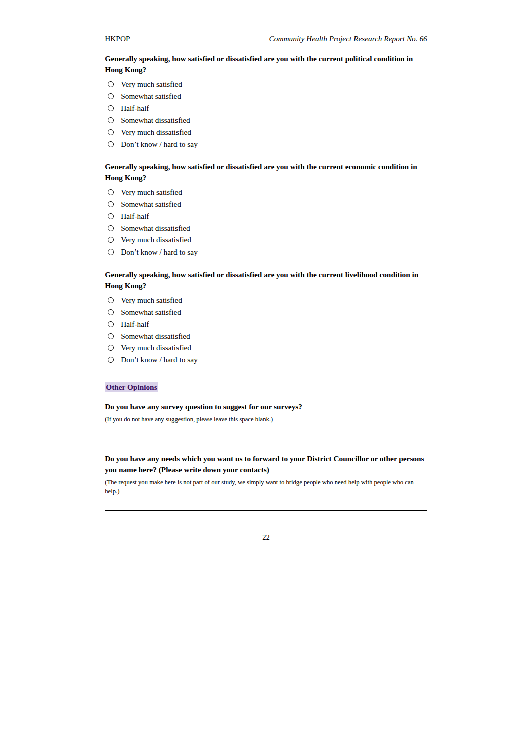HKPOP
Community Health Project Research Report No. 66
Generally speaking, how satisfied or dissatisfied are you with the current political condition in Hong Kong?
Very much satisfied
Somewhat satisfied
Half-half
Somewhat dissatisfied
Very much dissatisfied
Don’t know / hard to say
Generally speaking, how satisfied or dissatisfied are you with the current economic condition in Hong Kong?
Very much satisfied
Somewhat satisfied
Half-half
Somewhat dissatisfied
Very much dissatisfied
Don’t know / hard to say
Generally speaking, how satisfied or dissatisfied are you with the current livelihood condition in Hong Kong?
Very much satisfied
Somewhat satisfied
Half-half
Somewhat dissatisfied
Very much dissatisfied
Don’t know / hard to say
Other Opinions
Do you have any survey question to suggest for our surveys?
(If you do not have any suggestion, please leave this space blank.)
Do you have any needs which you want us to forward to your District Councillor or other persons you name here? (Please write down your contacts)
(The request you make here is not part of our study, we simply want to bridge people who need help with people who can help.)
22